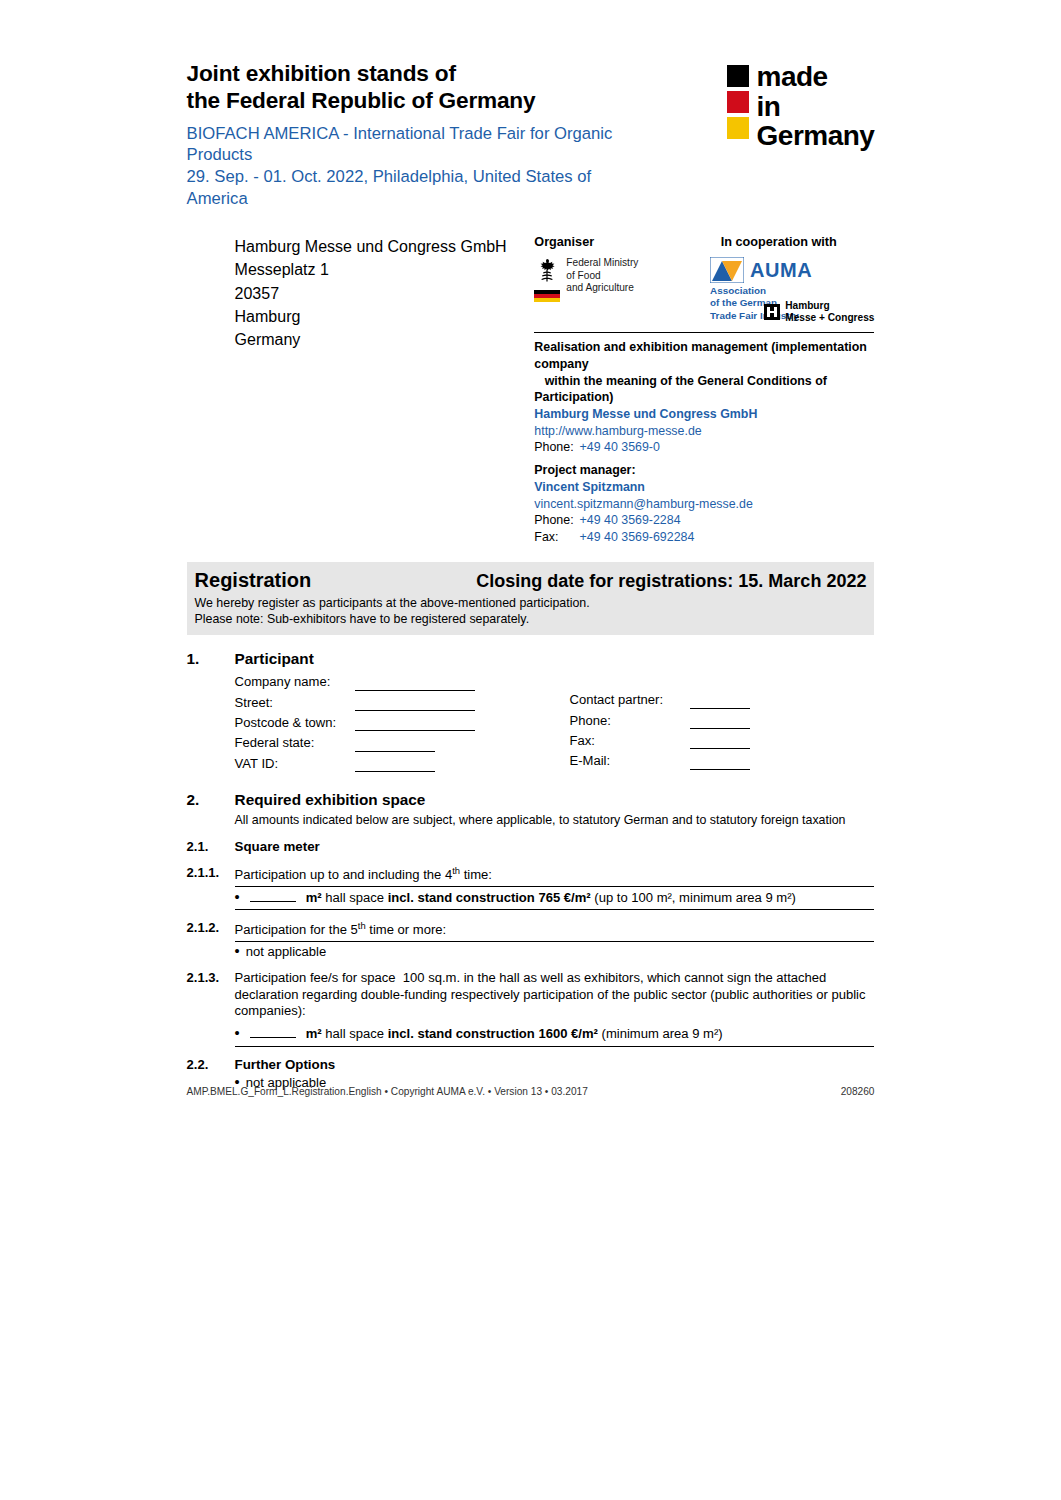Joint exhibition stands of
the Federal Republic of Germany
BIOFACH AMERICA - International Trade Fair for Organic Products
29. Sep. - 01. Oct. 2022, Philadelphia, United States of America
made
in
Germany
Hamburg Messe und Congress GmbH
Messeplatz 1
20357
Hamburg
Germany
Organiser
In cooperation with
Federal Ministry
of Food
and Agriculture
AUMA
Association
of the German
Trade Fair Industry
Realisation and exhibition management (implementation company
within the meaning of the General Conditions of Participation)
Hamburg Messe und Congress GmbH
http://www.hamburg-messe.de
| Phone: | +49 40 3569-0 |
Project manager:
Vincent Spitzmann
vincent.spitzmann@hamburg-messe.de
| Phone: | +49 40 3569-2284 |
| Fax: | +49 40 3569-692284 |
Hamburg
Messe + Congress
Registration
Closing date for registrations: 15. March 2022
We hereby register as participants at the above-mentioned participation.
Please note: Sub-exhibitors have to be registered separately.
1.
Participant
Company name:
Street:
Postcode & town:
Federal state:
VAT ID:
Contact partner:
Phone:
Fax:
E-Mail:
2.
Required exhibition space
All amounts indicated below are subject, where applicable, to statutory German and to statutory foreign taxation
2.1.
Square meter
2.1.1.
Participation up to and including the 4th time:
• m² hall space incl. stand construction 765 €/m² (up to 100 m², minimum area 9 m²)
2.1.2.
Participation for the 5th time or more:
•not applicable
2.1.3.
Participation fee/s for space 100 sq.m. in the hall as well as exhibitors, which cannot sign the attached declaration regarding double-funding respectively participation of the public sector (public authorities or public companies):
• m² hall space incl. stand construction 1600 €/m² (minimum area 9 m²)
2.2.
Further Options
•not applicable
AMP.BMEL.G_Form_L.Registration.English • Copyright AUMA e.V. • Version 13 • 03.2017
208260